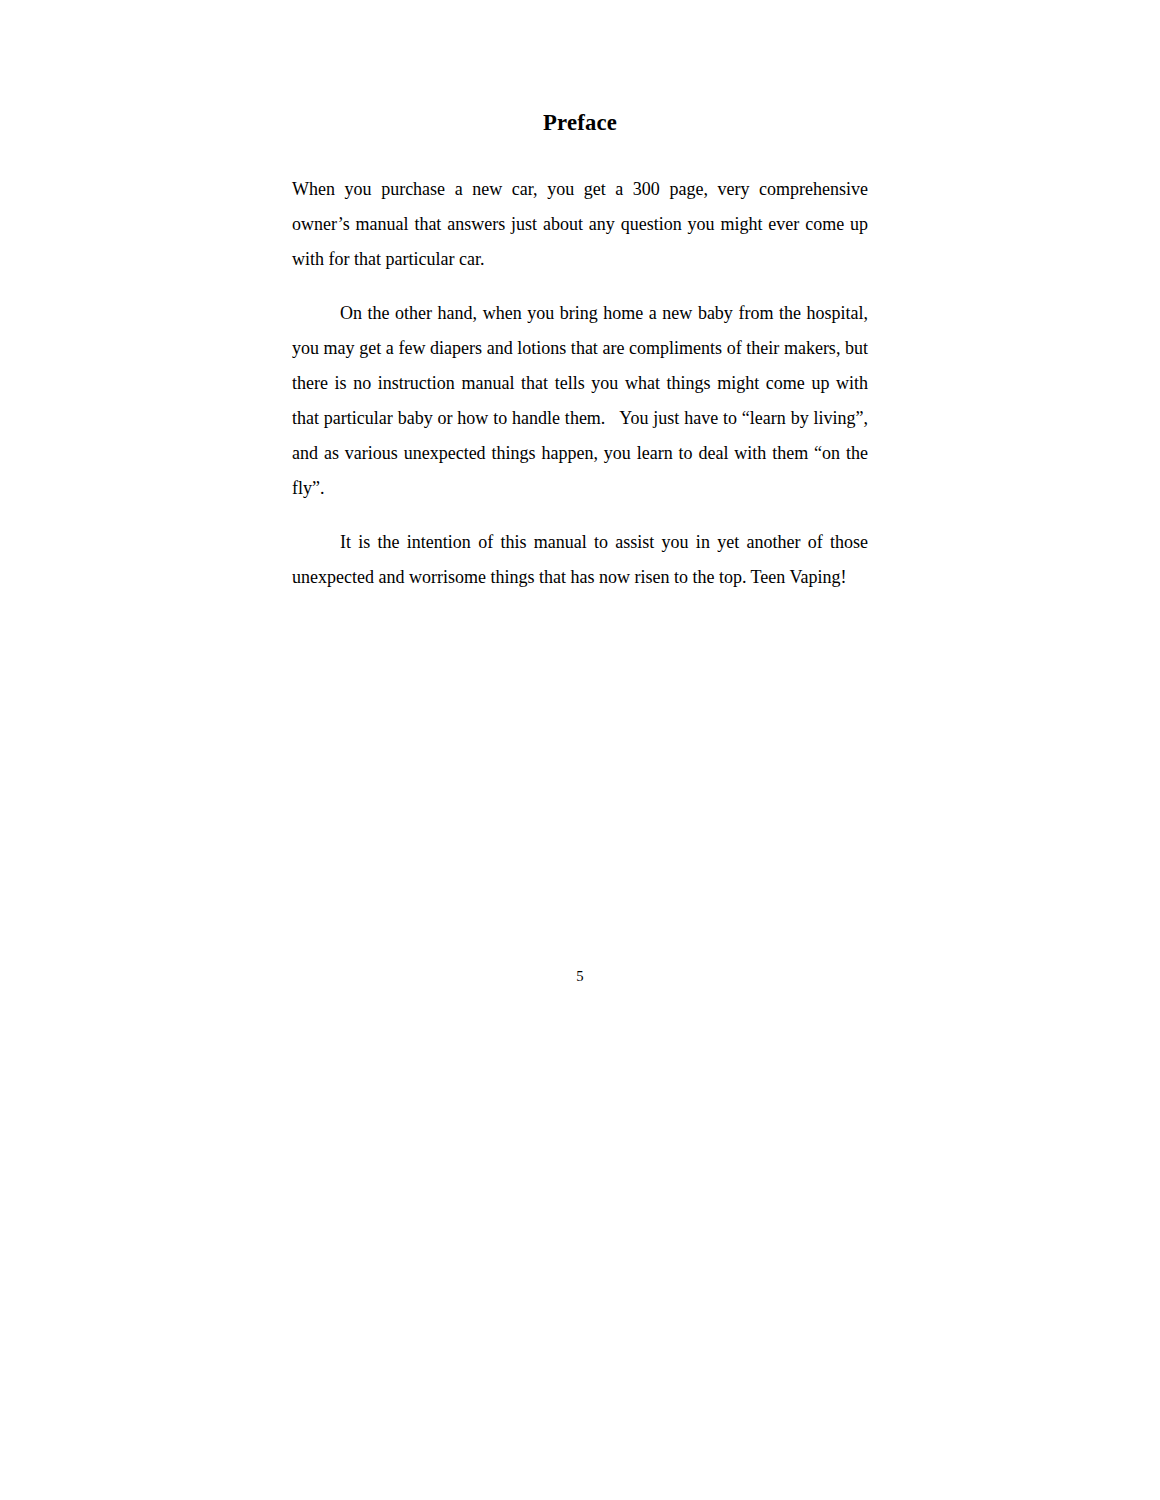Preface
When you purchase a new car, you get a 300 page, very comprehensive owner’s manual that answers just about any question you might ever come up with for that particular car.
On the other hand, when you bring home a new baby from the hospital, you may get a few diapers and lotions that are compliments of their makers, but there is no instruction manual that tells you what things might come up with that particular baby or how to handle them. You just have to “learn by living”, and as various unexpected things happen, you learn to deal with them “on the fly”.
It is the intention of this manual to assist you in yet another of those unexpected and worrisome things that has now risen to the top. Teen Vaping!
5